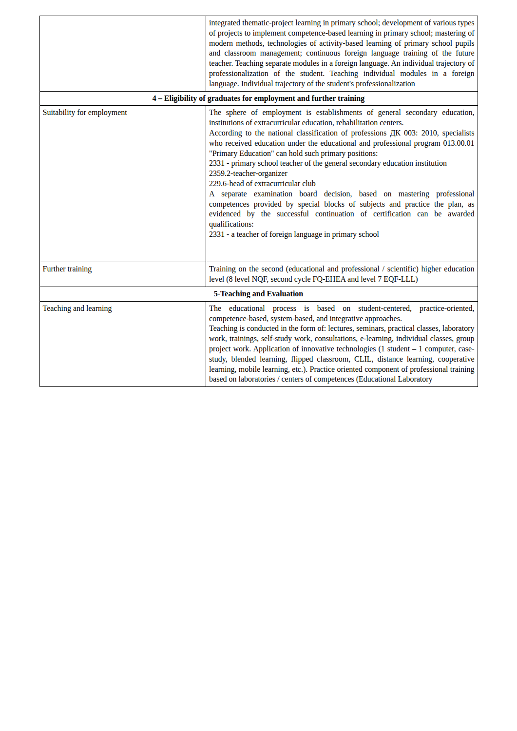| | integrated thematic-project learning in primary school; development of various types of projects to implement competence-based learning in primary school; mastering of modern methods, technologies of activity-based learning of primary school pupils and classroom management; continuous foreign language training of the future teacher. Teaching separate modules in a foreign language. An individual trajectory of professionalization of the student. Teaching individual modules in a foreign language. Individual trajectory of the student's professionalization |
| 4 – Eligibility of graduates for employment and further training |
| Suitability for employment | The sphere of employment is establishments of general secondary education, institutions of extracurricular education, rehabilitation centers. According to the national classification of professions ДК 003: 2010, specialists who received education under the educational and professional program 013.00.01 "Primary Education" can hold such primary positions: 2331 - primary school teacher of the general secondary education institution 2359.2-teacher-organizer 229.6-head of extracurricular club A separate examination board decision, based on mastering professional competences provided by special blocks of subjects and practice the plan, as evidenced by the successful continuation of certification can be awarded qualifications: 2331 - a teacher of foreign language in primary school |
| Further training | Training on the second (educational and professional / scientific) higher education level (8 level NQF, second cycle FQ-EHEA and level 7 EQF-LLL) |
| 5-Teaching and Evaluation |
| Teaching and learning | The educational process is based on student-centered, practice-oriented, competence-based, system-based, and integrative approaches. Teaching is conducted in the form of: lectures, seminars, practical classes, laboratory work, trainings, self-study work, consultations, e-learning, individual classes, group project work. Application of innovative technologies (1 student – 1 computer, case-study, blended learning, flipped classroom, CLIL, distance learning, cooperative learning, mobile learning, etc.). Practice oriented component of professional training based on laboratories / centers of competences (Educational Laboratory |